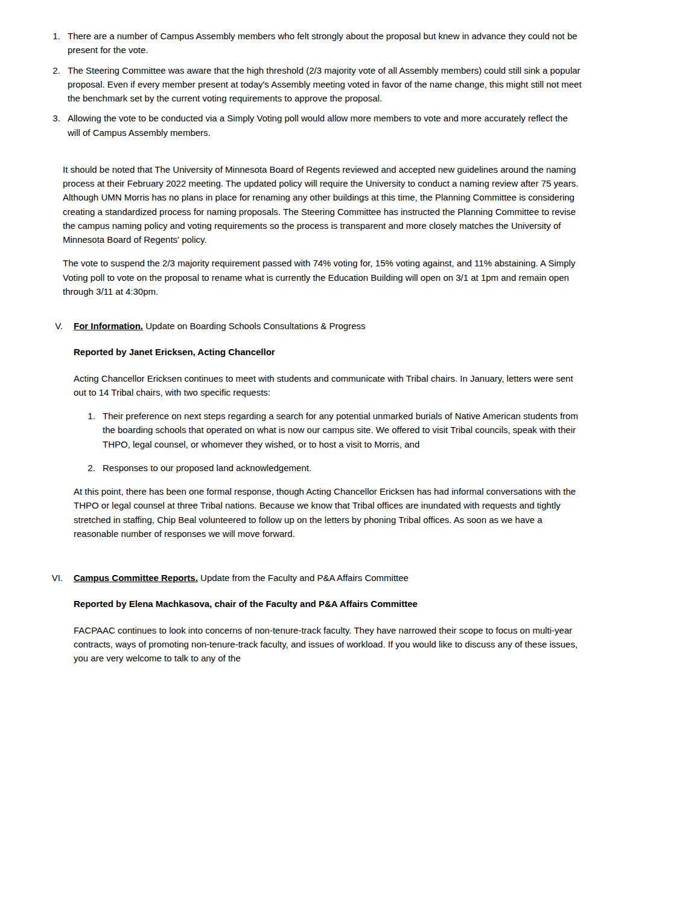There are a number of Campus Assembly members who felt strongly about the proposal but knew in advance they could not be present for the vote.
The Steering Committee was aware that the high threshold (2/3 majority vote of all Assembly members) could still sink a popular proposal. Even if every member present at today's Assembly meeting voted in favor of the name change, this might still not meet the benchmark set by the current voting requirements to approve the proposal.
Allowing the vote to be conducted via a Simply Voting poll would allow more members to vote and more accurately reflect the will of Campus Assembly members.
It should be noted that The University of Minnesota Board of Regents reviewed and accepted new guidelines around the naming process at their February 2022 meeting. The updated policy will require the University to conduct a naming review after 75 years. Although UMN Morris has no plans in place for renaming any other buildings at this time, the Planning Committee is considering creating a standardized process for naming proposals. The Steering Committee has instructed the Planning Committee to revise the campus naming policy and voting requirements so the process is transparent and more closely matches the University of Minnesota Board of Regents' policy.
The vote to suspend the 2/3 majority requirement passed with 74% voting for, 15% voting against, and 11% abstaining. A Simply Voting poll to vote on the proposal to rename what is currently the Education Building will open on 3/1 at 1pm and remain open through 3/11 at 4:30pm.
V.
For Information. Update on Boarding Schools Consultations & Progress
Reported by Janet Ericksen, Acting Chancellor
Acting Chancellor Ericksen continues to meet with students and communicate with Tribal chairs. In January, letters were sent out to 14 Tribal chairs, with two specific requests:
Their preference on next steps regarding a search for any potential unmarked burials of Native American students from the boarding schools that operated on what is now our campus site. We offered to visit Tribal councils, speak with their THPO, legal counsel, or whomever they wished, or to host a visit to Morris, and
Responses to our proposed land acknowledgement.
At this point, there has been one formal response, though Acting Chancellor Ericksen has had informal conversations with the THPO or legal counsel at three Tribal nations. Because we know that Tribal offices are inundated with requests and tightly stretched in staffing, Chip Beal volunteered to follow up on the letters by phoning Tribal offices. As soon as we have a reasonable number of responses we will move forward.
VI.
Campus Committee Reports. Update from the Faculty and P&A Affairs Committee
Reported by Elena Machkasova, chair of the Faculty and P&A Affairs Committee
FACPAAC continues to look into concerns of non-tenure-track faculty. They have narrowed their scope to focus on multi-year contracts, ways of promoting non-tenure-track faculty, and issues of workload. If you would like to discuss any of these issues, you are very welcome to talk to any of the